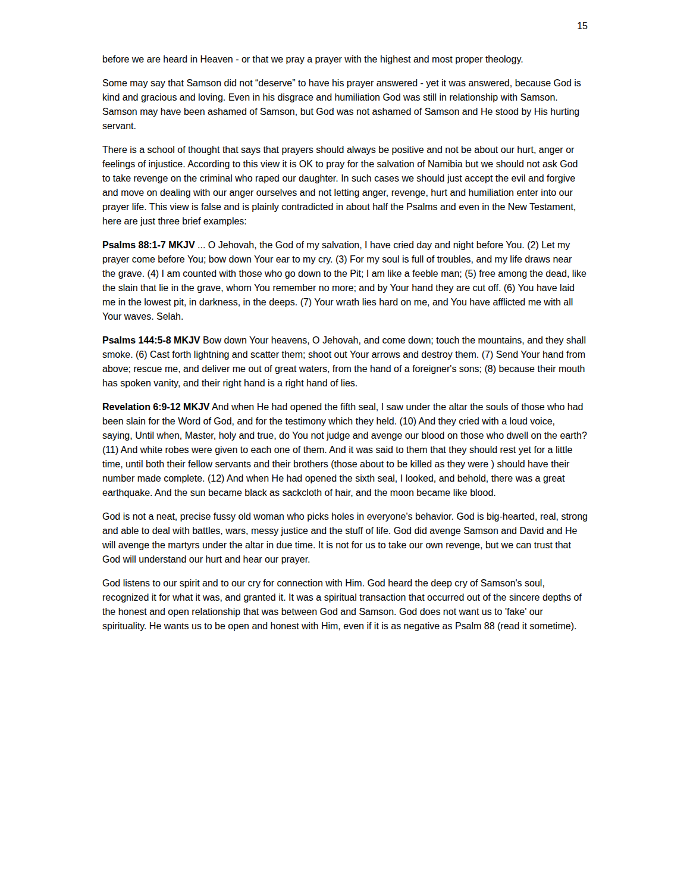15
before we are heard in Heaven - or that we pray a prayer with the highest and most proper theology.
Some may say that Samson did not “deserve” to have his prayer answered - yet it was answered, because God is kind and gracious and loving. Even in his disgrace and humiliation God was still in relationship with Samson. Samson may have been ashamed of Samson, but God was not ashamed of Samson and He stood by His hurting servant.
There is a school of thought that says that prayers should always be positive and not be about our hurt, anger or feelings of injustice. According to this view it is OK to pray for the salvation of Namibia but we should not ask God to take revenge on the criminal who raped our daughter. In such cases we should just accept the evil and forgive and move on dealing with our anger ourselves and not letting anger, revenge, hurt and humiliation enter into our prayer life. This view is false and is plainly contradicted in about half the Psalms and even in the New Testament, here are just three brief examples:
Psalms 88:1-7 MKJV ... O Jehovah, the God of my salvation, I have cried day and night before You. (2) Let my prayer come before You; bow down Your ear to my cry. (3) For my soul is full of troubles, and my life draws near the grave. (4) I am counted with those who go down to the Pit; I am like a feeble man; (5) free among the dead, like the slain that lie in the grave, whom You remember no more; and by Your hand they are cut off. (6) You have laid me in the lowest pit, in darkness, in the deeps. (7) Your wrath lies hard on me, and You have afflicted me with all Your waves. Selah.
Psalms 144:5-8 MKJV Bow down Your heavens, O Jehovah, and come down; touch the mountains, and they shall smoke. (6) Cast forth lightning and scatter them; shoot out Your arrows and destroy them. (7) Send Your hand from above; rescue me, and deliver me out of great waters, from the hand of a foreigner's sons; (8) because their mouth has spoken vanity, and their right hand is a right hand of lies.
Revelation 6:9-12 MKJV And when He had opened the fifth seal, I saw under the altar the souls of those who had been slain for the Word of God, and for the testimony which they held. (10) And they cried with a loud voice, saying, Until when, Master, holy and true, do You not judge and avenge our blood on those who dwell on the earth? (11) And white robes were given to each one of them. And it was said to them that they should rest yet for a little time, until both their fellow servants and their brothers (those about to be killed as they were ) should have their number made complete. (12) And when He had opened the sixth seal, I looked, and behold, there was a great earthquake. And the sun became black as sackcloth of hair, and the moon became like blood.
God is not a neat, precise fussy old woman who picks holes in everyone's behavior. God is big-hearted, real, strong and able to deal with battles, wars, messy justice and the stuff of life. God did avenge Samson and David and He will avenge the martyrs under the altar in due time. It is not for us to take our own revenge, but we can trust that God will understand our hurt and hear our prayer.
God listens to our spirit and to our cry for connection with Him. God heard the deep cry of Samson's soul, recognized it for what it was, and granted it. It was a spiritual transaction that occurred out of the sincere depths of the honest and open relationship that was between God and Samson. God does not want us to 'fake' our spirituality. He wants us to be open and honest with Him, even if it is as negative as Psalm 88 (read it sometime).